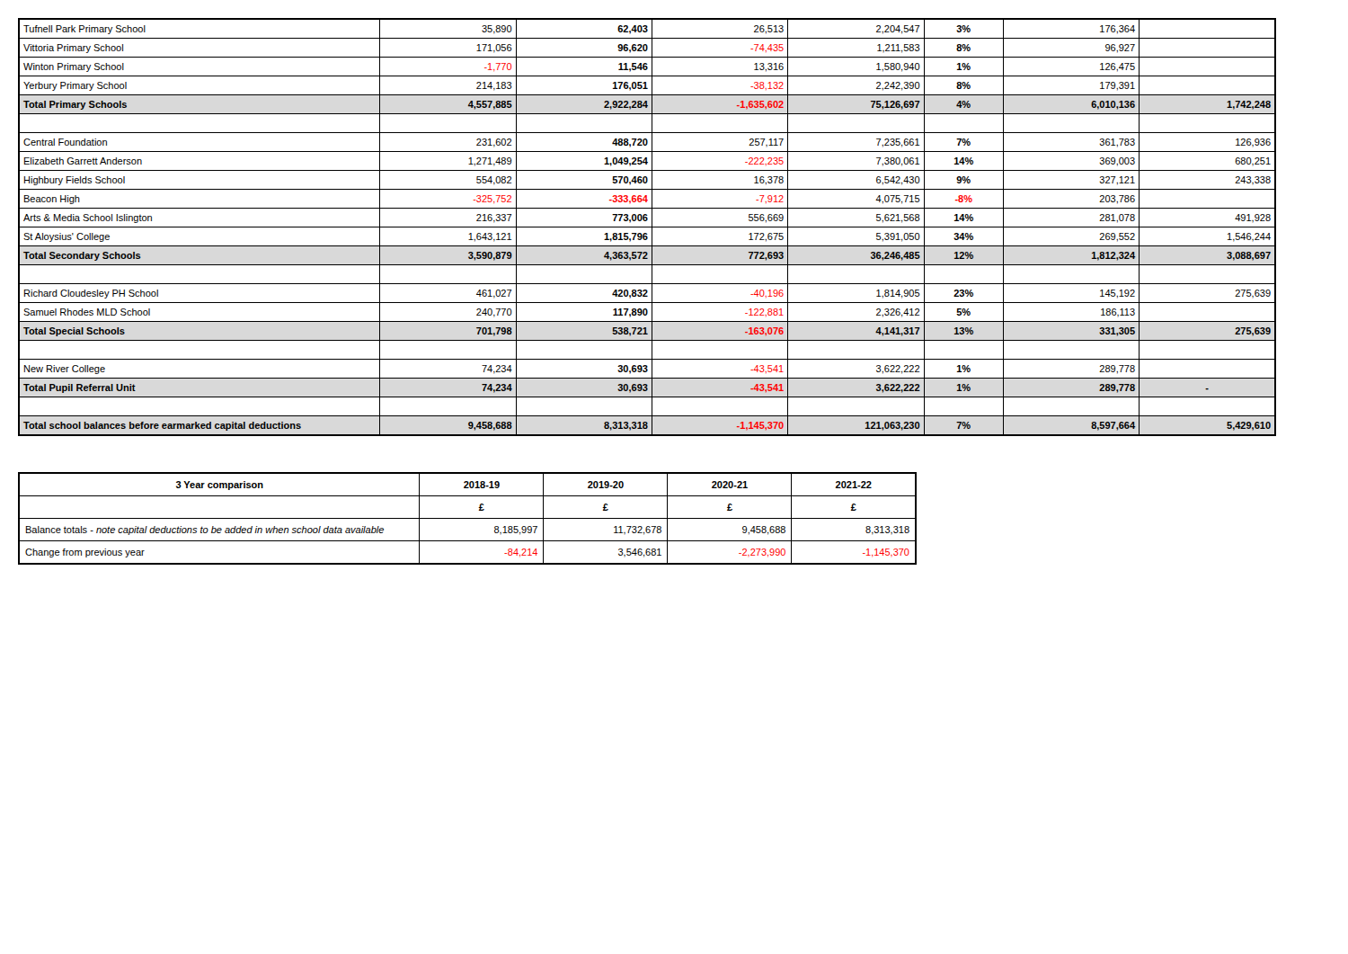| Tufnell Park Primary School | 35,890 | 62,403 | 26,513 | 2,204,547 | 3% | 176,364 | |
| Vittoria Primary School | 171,056 | 96,620 | -74,435 | 1,211,583 | 8% | 96,927 | |
| Winton Primary School | -1,770 | 11,546 | 13,316 | 1,580,940 | 1% | 126,475 | |
| Yerbury Primary School | 214,183 | 176,051 | -38,132 | 2,242,390 | 8% | 179,391 | |
| Total Primary Schools | 4,557,885 | 2,922,284 | -1,635,602 | 75,126,697 | 4% | 6,010,136 | 1,742,248 |
| Central Foundation | 231,602 | 488,720 | 257,117 | 7,235,661 | 7% | 361,783 | 126,936 |
| Elizabeth Garrett Anderson | 1,271,489 | 1,049,254 | -222,235 | 7,380,061 | 14% | 369,003 | 680,251 |
| Highbury Fields School | 554,082 | 570,460 | 16,378 | 6,542,430 | 9% | 327,121 | 243,338 |
| Beacon High | -325,752 | -333,664 | -7,912 | 4,075,715 | -8% | 203,786 | |
| Arts & Media School Islington | 216,337 | 773,006 | 556,669 | 5,621,568 | 14% | 281,078 | 491,928 |
| St Aloysius' College | 1,643,121 | 1,815,796 | 172,675 | 5,391,050 | 34% | 269,552 | 1,546,244 |
| Total Secondary Schools | 3,590,879 | 4,363,572 | 772,693 | 36,246,485 | 12% | 1,812,324 | 3,088,697 |
| Richard Cloudesley PH School | 461,027 | 420,832 | -40,196 | 1,814,905 | 23% | 145,192 | 275,639 |
| Samuel Rhodes MLD School | 240,770 | 117,890 | -122,881 | 2,326,412 | 5% | 186,113 | |
| Total Special Schools | 701,798 | 538,721 | -163,076 | 4,141,317 | 13% | 331,305 | 275,639 |
| New River College | 74,234 | 30,693 | -43,541 | 3,622,222 | 1% | 289,778 | |
| Total Pupil Referral Unit | 74,234 | 30,693 | -43,541 | 3,622,222 | 1% | 289,778 | - |
| Total school balances before earmarked capital deductions | 9,458,688 | 8,313,318 | -1,145,370 | 121,063,230 | 7% | 8,597,664 | 5,429,610 |
| 3 Year comparison | 2018-19 | 2019-20 | 2020-21 | 2021-22 |
| --- | --- | --- | --- | --- |
| | £ | £ | £ | £ |
| Balance totals - note capital deductions to be added in when school data available | 8,185,997 | 11,732,678 | 9,458,688 | 8,313,318 |
| Change from previous year | -84,214 | 3,546,681 | -2,273,990 | -1,145,370 |